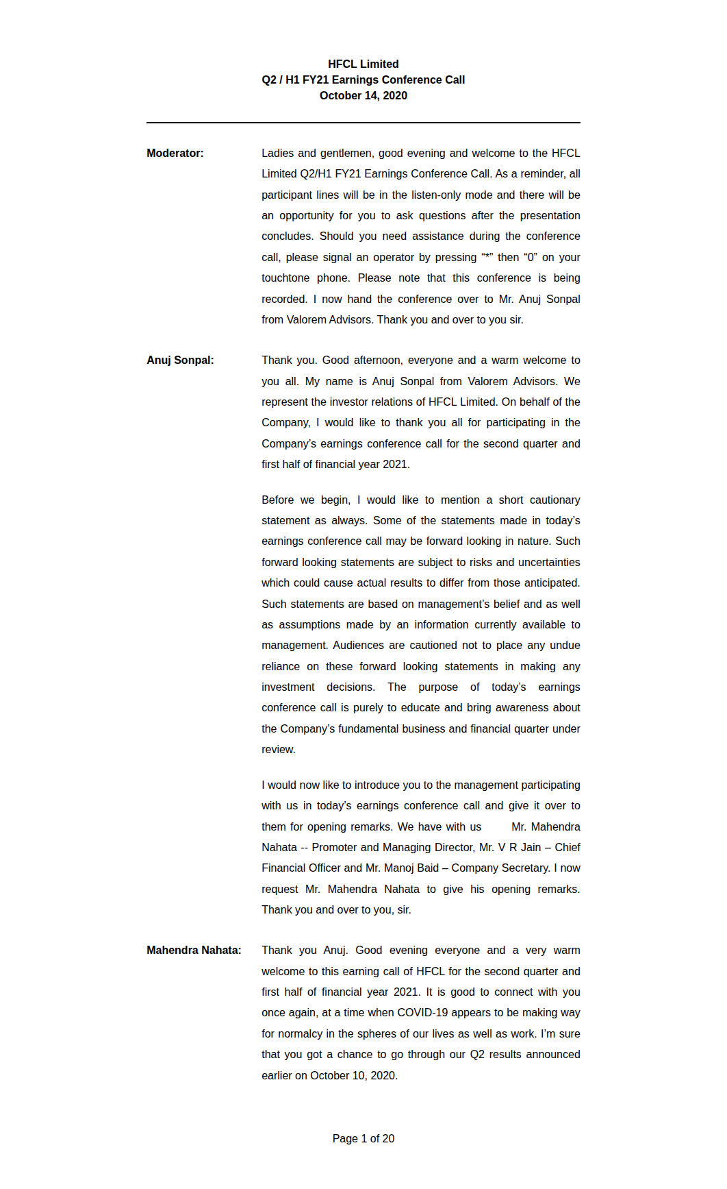HFCL Limited
Q2 / H1 FY21 Earnings Conference Call
October 14, 2020
Moderator:
Ladies and gentlemen, good evening and welcome to the HFCL Limited Q2/H1 FY21 Earnings Conference Call. As a reminder, all participant lines will be in the listen-only mode and there will be an opportunity for you to ask questions after the presentation concludes. Should you need assistance during the conference call, please signal an operator by pressing “*” then “0” on your touchtone phone. Please note that this conference is being recorded. I now hand the conference over to Mr. Anuj Sonpal from Valorem Advisors. Thank you and over to you sir.
Anuj Sonpal:
Thank you. Good afternoon, everyone and a warm welcome to you all. My name is Anuj Sonpal from Valorem Advisors. We represent the investor relations of HFCL Limited. On behalf of the Company, I would like to thank you all for participating in the Company’s earnings conference call for the second quarter and first half of financial year 2021.
Before we begin, I would like to mention a short cautionary statement as always. Some of the statements made in today’s earnings conference call may be forward looking in nature. Such forward looking statements are subject to risks and uncertainties which could cause actual results to differ from those anticipated. Such statements are based on management’s belief and as well as assumptions made by an information currently available to management. Audiences are cautioned not to place any undue reliance on these forward looking statements in making any investment decisions. The purpose of today’s earnings conference call is purely to educate and bring awareness about the Company’s fundamental business and financial quarter under review.
I would now like to introduce you to the management participating with us in today’s earnings conference call and give it over to them for opening remarks. We have with us Mr. Mahendra Nahata -- Promoter and Managing Director, Mr. V R Jain – Chief Financial Officer and Mr. Manoj Baid – Company Secretary. I now request Mr. Mahendra Nahata to give his opening remarks. Thank you and over to you, sir.
Mahendra Nahata:
Thank you Anuj. Good evening everyone and a very warm welcome to this earning call of HFCL for the second quarter and first half of financial year 2021. It is good to connect with you once again, at a time when COVID-19 appears to be making way for normalcy in the spheres of our lives as well as work. I’m sure that you got a chance to go through our Q2 results announced earlier on October 10, 2020.
Page 1 of 20